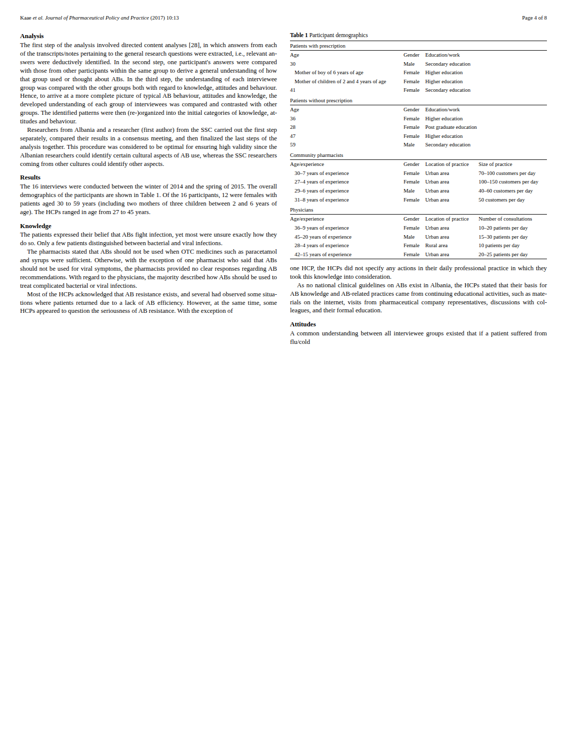Kaae et al. Journal of Pharmaceutical Policy and Practice (2017) 10:13
Page 4 of 8
Analysis
The first step of the analysis involved directed content analyses [28], in which answers from each of the transcripts/notes pertaining to the general research questions were extracted, i.e., relevant answers were deductively identified. In the second step, one participant's answers were compared with those from other participants within the same group to derive a general understanding of how that group used or thought about ABs. In the third step, the understanding of each interviewee group was compared with the other groups both with regard to knowledge, attitudes and behaviour. Hence, to arrive at a more complete picture of typical AB behaviour, attitudes and knowledge, the developed understanding of each group of interviewees was compared and contrasted with other groups. The identified patterns were then (re-)organized into the initial categories of knowledge, attitudes and behaviour.
Researchers from Albania and a researcher (first author) from the SSC carried out the first step separately, compared their results in a consensus meeting, and then finalized the last steps of the analysis together. This procedure was considered to be optimal for ensuring high validity since the Albanian researchers could identify certain cultural aspects of AB use, whereas the SSC researchers coming from other cultures could identify other aspects.
Results
The 16 interviews were conducted between the winter of 2014 and the spring of 2015. The overall demographics of the participants are shown in Table 1. Of the 16 participants, 12 were females with patients aged 30 to 59 years (including two mothers of three children between 2 and 6 years of age). The HCPs ranged in age from 27 to 45 years.
Knowledge
The patients expressed their belief that ABs fight infection, yet most were unsure exactly how they do so. Only a few patients distinguished between bacterial and viral infections.
The pharmacists stated that ABs should not be used when OTC medicines such as paracetamol and syrups were sufficient. Otherwise, with the exception of one pharmacist who said that ABs should not be used for viral symptoms, the pharmacists provided no clear responses regarding AB recommendations. With regard to the physicians, the majority described how ABs should be used to treat complicated bacterial or viral infections.
Most of the HCPs acknowledged that AB resistance exists, and several had observed some situations where patients returned due to a lack of AB efficiency. However, at the same time, some HCPs appeared to question the seriousness of AB resistance. With the exception of
Table 1 Participant demographics
| Patients with prescription |
| Age | Gender | Education/work |
| 30 | Male | Secondary education |
| Mother of boy of 6 years of age | Female | Higher education |
| Mother of children of 2 and 4 years of age | Female | Higher education |
| 41 | Female | Secondary education |
| Patients without prescription |
| Age | Gender | Education/work |
| 36 | Female | Higher education |
| 28 | Female | Post graduate education |
| 47 | Female | Higher education |
| 59 | Male | Secondary education |
| Community pharmacists |
| Age/experience | Gender | Location of practice | Size of practice |
| 30–7 years of experience | Female | Urban area | 70–100 customers per day |
| 27–4 years of experience | Female | Urban area | 100–150 customers per day |
| 29–6 years of experience | Male | Urban area | 40–60 customers per day |
| 31–8 years of experience | Female | Urban area | 50 customers per day |
| Physicians |
| Age/experience | Gender | Location of practice | Number of consultations |
| 36–9 years of experience | Female | Urban area | 10–20 patients per day |
| 45–20 years of experience | Male | Urban area | 15–30 patients per day |
| 28–4 years of experience | Female | Rural area | 10 patients per day |
| 42–15 years of experience | Female | Urban area | 20–25 patients per day |
one HCP, the HCPs did not specify any actions in their daily professional practice in which they took this knowledge into consideration.
As no national clinical guidelines on ABs exist in Albania, the HCPs stated that their basis for AB knowledge and AB-related practices came from continuing educational activities, such as materials on the internet, visits from pharmaceutical company representatives, discussions with colleagues, and their formal education.
Attitudes
A common understanding between all interviewee groups existed that if a patient suffered from flu/cold